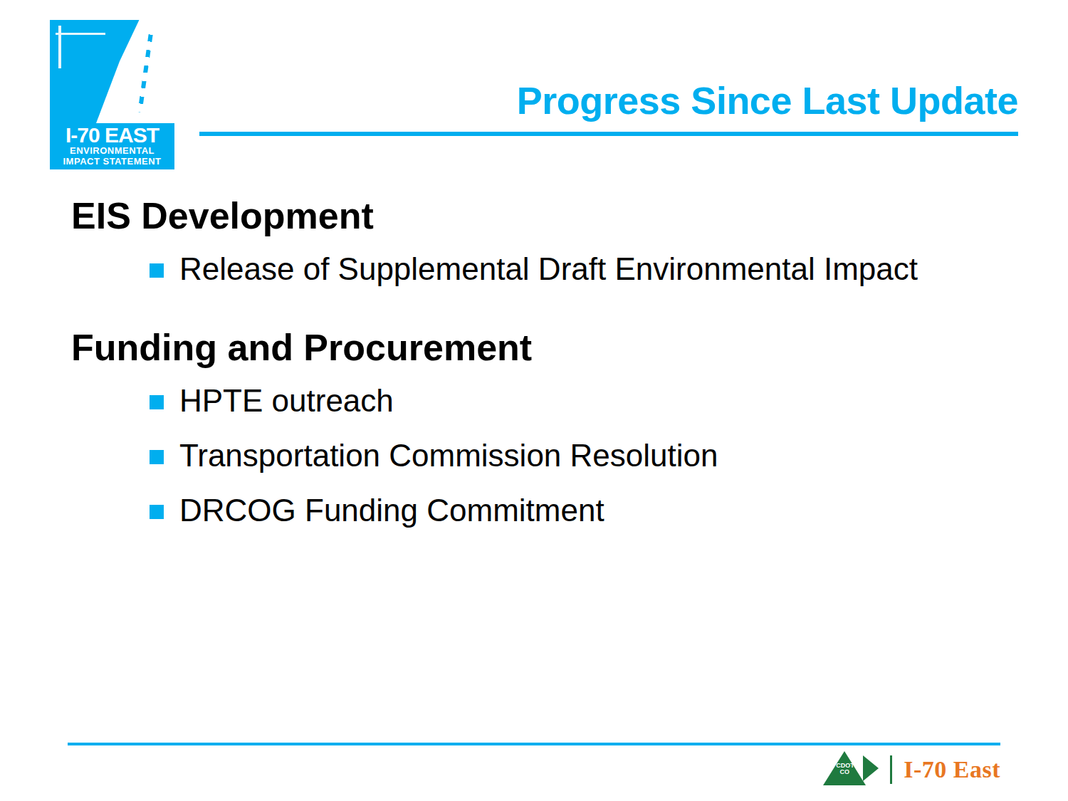I-70 EAST
ENVIRONMENTAL
IMPACT STATEMENT
Progress Since Last Update
EIS Development
Release of Supplemental Draft Environmental Impact
Funding and Procurement
HPTE outreach
Transportation Commission Resolution
DRCOG Funding Commitment
CDOT
CO
I-70 East